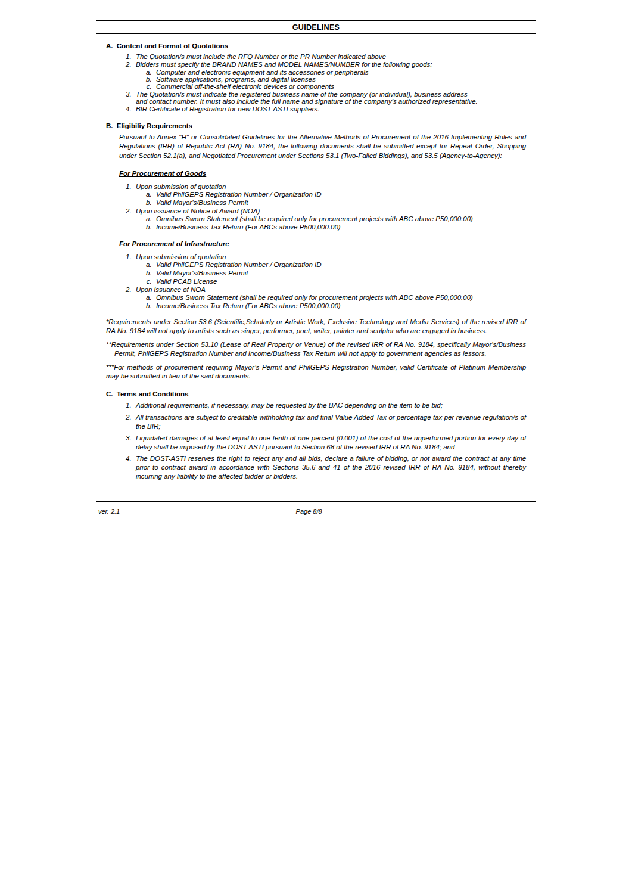GUIDELINES
A. Content and Format of Quotations
The Quotation/s must include the RFQ Number or the PR Number indicated above
Bidders must specify the BRAND NAMES and MODEL NAMES/NUMBER for the following goods:
Computer and electronic equipment and its accessories or peripherals
Software applications, programs, and digital licenses
Commercial off-the-shelf electronic devices or components
The Quotation/s must indicate the registered business name of the company (or individual), business address
and contact number. It must also include the full name and signature of the company's authorized representative.
BIR Certificate of Registration for new DOST-ASTI suppliers.
B. Eligibiliy Requirements
Pursuant to Annex "H" or Consolidated Guidelines for the Alternative Methods of Procurement of the 2016 Implementing Rules and Regulations (IRR) of Republic Act (RA) No. 9184, the following documents shall be submitted except for Repeat Order, Shopping under Section 52.1(a), and Negotiated Procurement under Sections 53.1 (Two-Failed Biddings), and 53.5 (Agency-to-Agency):
For Procurement of Goods
Upon submission of quotation
Valid PhilGEPS Registration Number / Organization ID
Valid Mayor's/Business Permit
Upon issuance of Notice of Award (NOA)
Omnibus Sworn Statement (shall be required only for procurement projects with ABC above P50,000.00)
Income/Business Tax Return (For ABCs above P500,000.00)
For Procurement of Infrastructure
Upon submission of quotation
Valid PhilGEPS Registration Number / Organization ID
Valid Mayor's/Business Permit
Valid PCAB License
Upon issuance of NOA
Omnibus Sworn Statement (shall be required only for procurement projects with ABC above P50,000.00)
Income/Business Tax Return (For ABCs above P500,000.00)
*Requirements under Section 53.6 (Scientific,Scholarly or Artistic Work, Exclusive Technology and Media Services) of the revised IRR of RA No. 9184 will not apply to artists such as singer, performer, poet, writer, painter and sculptor who are engaged in business.
**Requirements under Section 53.10 (Lease of Real Property or Venue) of the revised IRR of RA No. 9184, specifically Mayor's/Business Permit, PhilGEPS Registration Number and Income/Business Tax Return will not apply to government agencies as lessors.
***For methods of procurement requiring Mayor’s Permit and PhilGEPS Registration Number, valid Certificate of Platinum Membership may be submitted in lieu of the said documents.
C. Terms and Conditions
Additional requirements, if necessary, may be requested by the BAC depending on the item to be bid;
All transactions are subject to creditable withholding tax and final Value Added Tax or percentage tax per revenue regulation/s of the BIR;
Liquidated damages of at least equal to one-tenth of one percent (0.001) of the cost of the unperformed portion for every day of delay shall be imposed by the DOST-ASTI pursuant to Section 68 of the revised IRR of RA No. 9184; and
The DOST-ASTI reserves the right to reject any and all bids, declare a failure of bidding, or not award the contract at any time prior to contract award in accordance with Sections 35.6 and 41 of the 2016 revised IRR of RA No. 9184, without thereby incurring any liability to the affected bidder or bidders.
ver. 2.1
Page 8/8